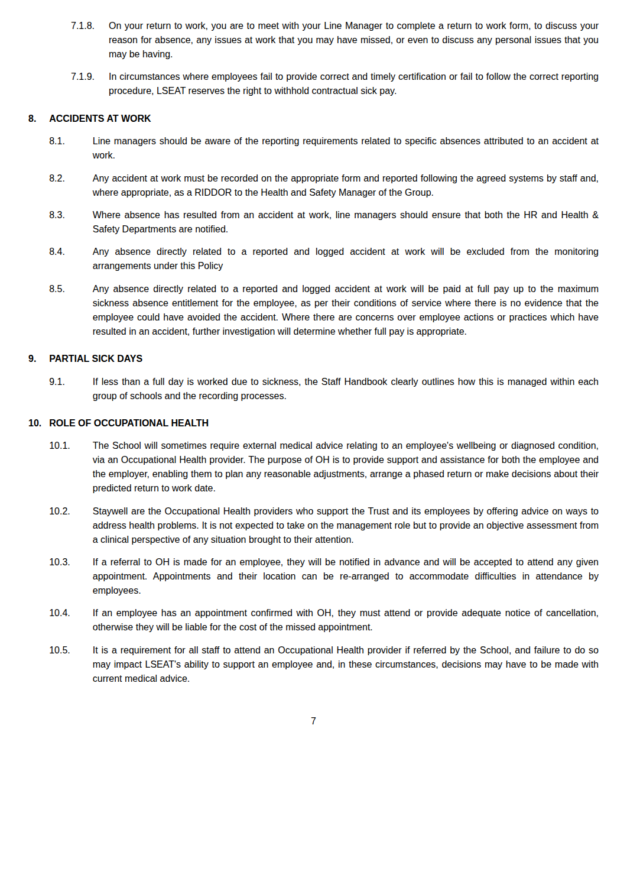7.1.8. On your return to work, you are to meet with your Line Manager to complete a return to work form, to discuss your reason for absence, any issues at work that you may have missed, or even to discuss any personal issues that you may be having.
7.1.9. In circumstances where employees fail to provide correct and timely certification or fail to follow the correct reporting procedure, LSEAT reserves the right to withhold contractual sick pay.
8. ACCIDENTS AT WORK
8.1. Line managers should be aware of the reporting requirements related to specific absences attributed to an accident at work.
8.2. Any accident at work must be recorded on the appropriate form and reported following the agreed systems by staff and, where appropriate, as a RIDDOR to the Health and Safety Manager of the Group.
8.3. Where absence has resulted from an accident at work, line managers should ensure that both the HR and Health & Safety Departments are notified.
8.4. Any absence directly related to a reported and logged accident at work will be excluded from the monitoring arrangements under this Policy
8.5. Any absence directly related to a reported and logged accident at work will be paid at full pay up to the maximum sickness absence entitlement for the employee, as per their conditions of service where there is no evidence that the employee could have avoided the accident. Where there are concerns over employee actions or practices which have resulted in an accident, further investigation will determine whether full pay is appropriate.
9. PARTIAL SICK DAYS
9.1. If less than a full day is worked due to sickness, the Staff Handbook clearly outlines how this is managed within each group of schools and the recording processes.
10. ROLE OF OCCUPATIONAL HEALTH
10.1. The School will sometimes require external medical advice relating to an employee's wellbeing or diagnosed condition, via an Occupational Health provider. The purpose of OH is to provide support and assistance for both the employee and the employer, enabling them to plan any reasonable adjustments, arrange a phased return or make decisions about their predicted return to work date.
10.2. Staywell are the Occupational Health providers who support the Trust and its employees by offering advice on ways to address health problems. It is not expected to take on the management role but to provide an objective assessment from a clinical perspective of any situation brought to their attention.
10.3. If a referral to OH is made for an employee, they will be notified in advance and will be accepted to attend any given appointment. Appointments and their location can be re-arranged to accommodate difficulties in attendance by employees.
10.4. If an employee has an appointment confirmed with OH, they must attend or provide adequate notice of cancellation, otherwise they will be liable for the cost of the missed appointment.
10.5. It is a requirement for all staff to attend an Occupational Health provider if referred by the School, and failure to do so may impact LSEAT's ability to support an employee and, in these circumstances, decisions may have to be made with current medical advice.
7